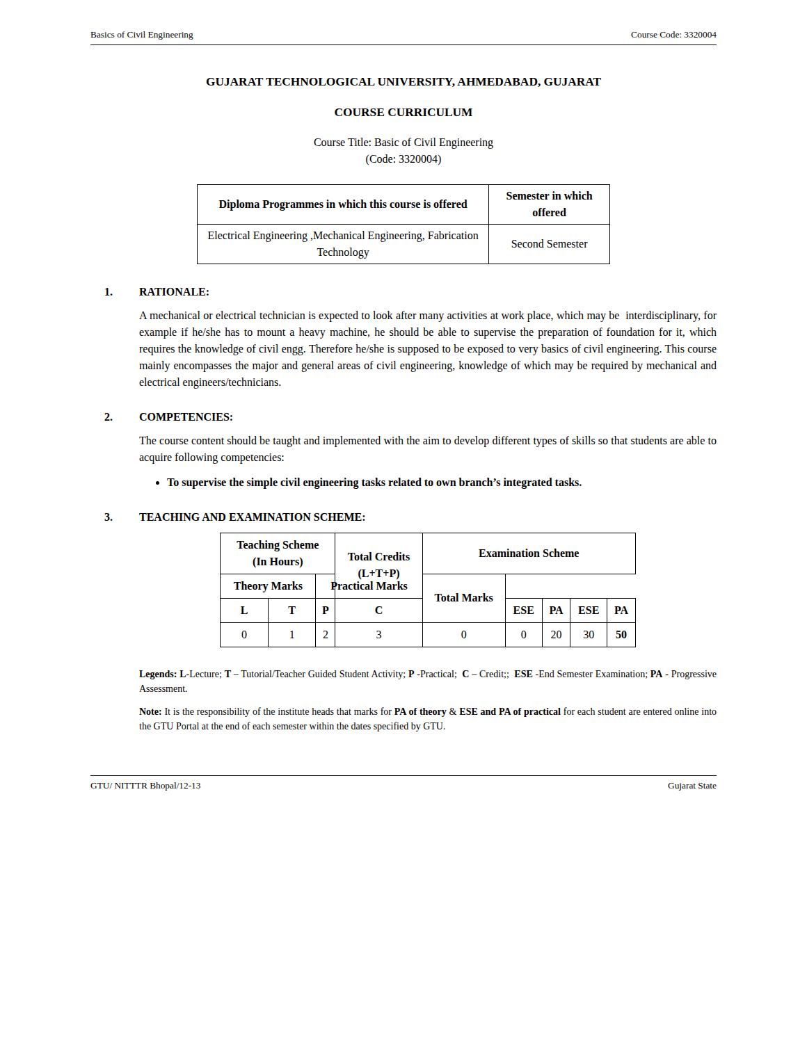Basics of Civil Engineering Course Code: 3320004
GUJARAT TECHNOLOGICAL UNIVERSITY, AHMEDABAD, GUJARAT
COURSE CURRICULUM
Course Title: Basic of Civil Engineering
(Code: 3320004)
| Diploma Programmes in which this course is offered | Semester in which offered |
| --- | --- |
| Electrical Engineering ,Mechanical Engineering, Fabrication Technology | Second Semester |
1. RATIONALE:
A mechanical or electrical technician is expected to look after many activities at work place, which may be interdisciplinary, for example if he/she has to mount a heavy machine, he should be able to supervise the preparation of foundation for it, which requires the knowledge of civil engg. Therefore he/she is supposed to be exposed to very basics of civil engineering. This course mainly encompasses the major and general areas of civil engineering, knowledge of which may be required by mechanical and electrical engineers/technicians.
2. COMPETENCIES:
The course content should be taught and implemented with the aim to develop different types of skills so that students are able to acquire following competencies:
To supervise the simple civil engineering tasks related to own branch’s integrated tasks.
3. TEACHING AND EXAMINATION SCHEME:
| Teaching Scheme (In Hours) | Total Credits (L+T+P) | Examination Scheme |
| --- | --- | --- |
| Theory Marks | Practical Marks | Total Marks |
| L | T | P | C | ESE | PA | ESE | PA |
| 0 | 1 | 2 | 3 | 0 | 0 | 20 | 30 | 50 |
Legends: L-Lecture; T – Tutorial/Teacher Guided Student Activity; P -Practical; C – Credit;; ESE -End Semester Examination; PA - Progressive Assessment.
Note: It is the responsibility of the institute heads that marks for PA of theory & ESE and PA of practical for each student are entered online into the GTU Portal at the end of each semester within the dates specified by GTU.
GTU/ NITTTR Bhopal/12-13 Gujarat State